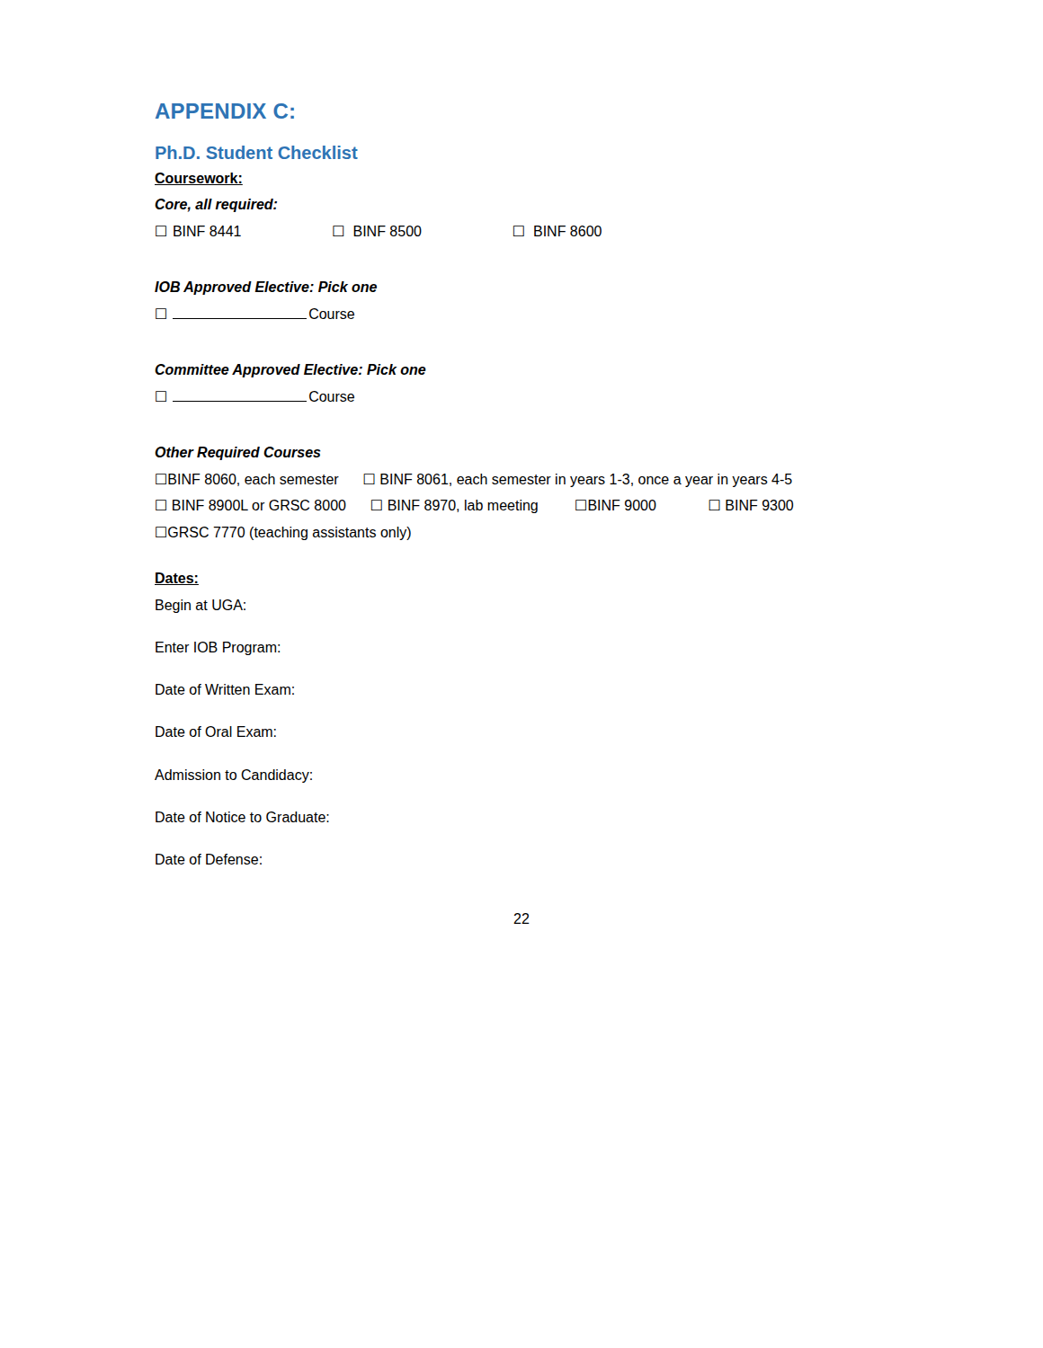APPENDIX C:
Ph.D. Student Checklist
Coursework:
Core, all required:
☐BINF 8441 ☐ BINF 8500 ☐ BINF 8600
IOB Approved Elective: Pick one
☐ Course
Committee Approved Elective: Pick one
☐ Course
Other Required Courses
☐BINF 8060, each semester ☐ BINF 8061, each semester in years 1-3, once a year in years 4-5
☐ BINF 8900L or GRSC 8000 ☐ BINF 8970, lab meeting ☐BINF 9000 ☐ BINF 9300
☐GRSC 7770 (teaching assistants only)
Dates:
Begin at UGA:
Enter IOB Program:
Date of Written Exam:
Date of Oral Exam:
Admission to Candidacy:
Date of Notice to Graduate:
Date of Defense:
22